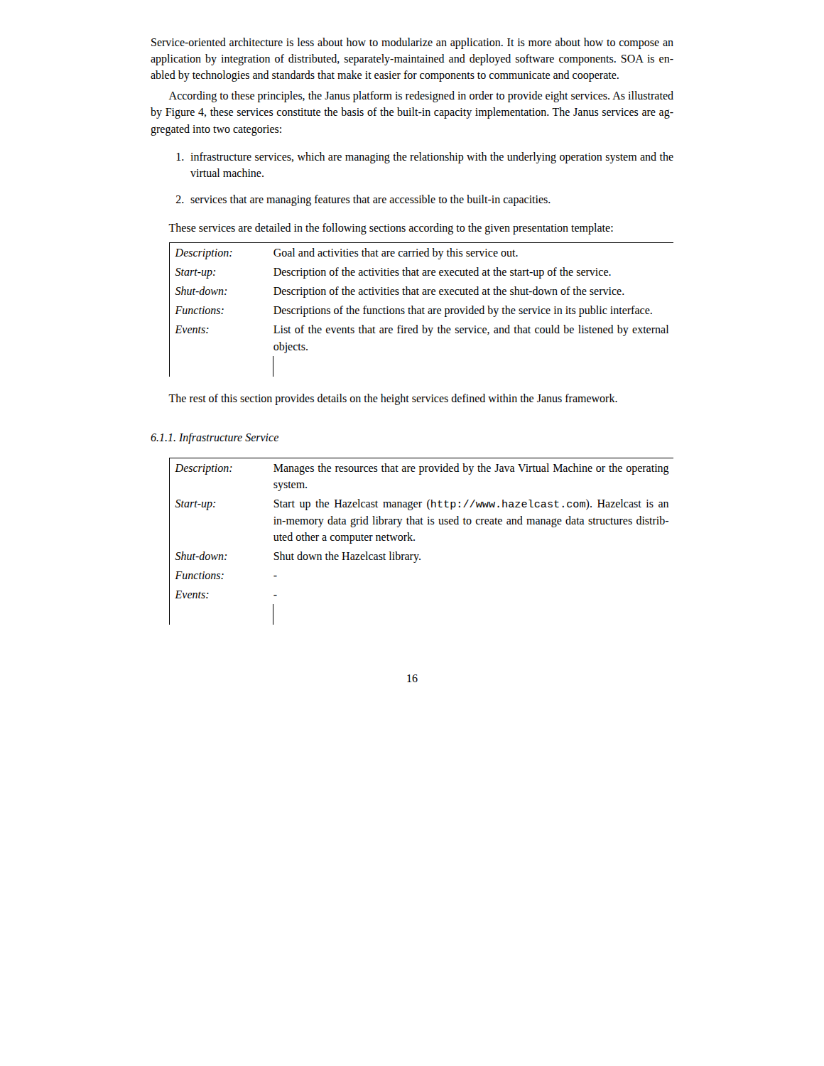Service-oriented architecture is less about how to modularize an application. It is more about how to compose an application by integration of distributed, separately-maintained and deployed software components. SOA is enabled by technologies and standards that make it easier for components to communicate and cooperate.
According to these principles, the Janus platform is redesigned in order to provide eight services. As illustrated by Figure 4, these services constitute the basis of the built-in capacity implementation. The Janus services are aggregated into two categories:
infrastructure services, which are managing the relationship with the underlying operation system and the virtual machine.
services that are managing features that are accessible to the built-in capacities.
These services are detailed in the following sections according to the given presentation template:
| Description: | Goal and activities that are carried by this service out. |
| Start-up: | Description of the activities that are executed at the start-up of the service. |
| Shut-down: | Description of the activities that are executed at the shut-down of the service. |
| Functions: | Descriptions of the functions that are provided by the service in its public interface. |
| Events: | List of the events that are fired by the service, and that could be listened by external objects. |
The rest of this section provides details on the height services defined within the Janus framework.
6.1.1. Infrastructure Service
| Description: | Manages the resources that are provided by the Java Virtual Machine or the operating system. |
| Start-up: | Start up the Hazelcast manager ( http://www.hazelcast.com ). Hazelcast is an in-memory data grid library that is used to create and manage data structures distributed other a computer network. |
| Shut-down: | Shut down the Hazelcast library. |
| Functions: | - |
| Events: | - |
16